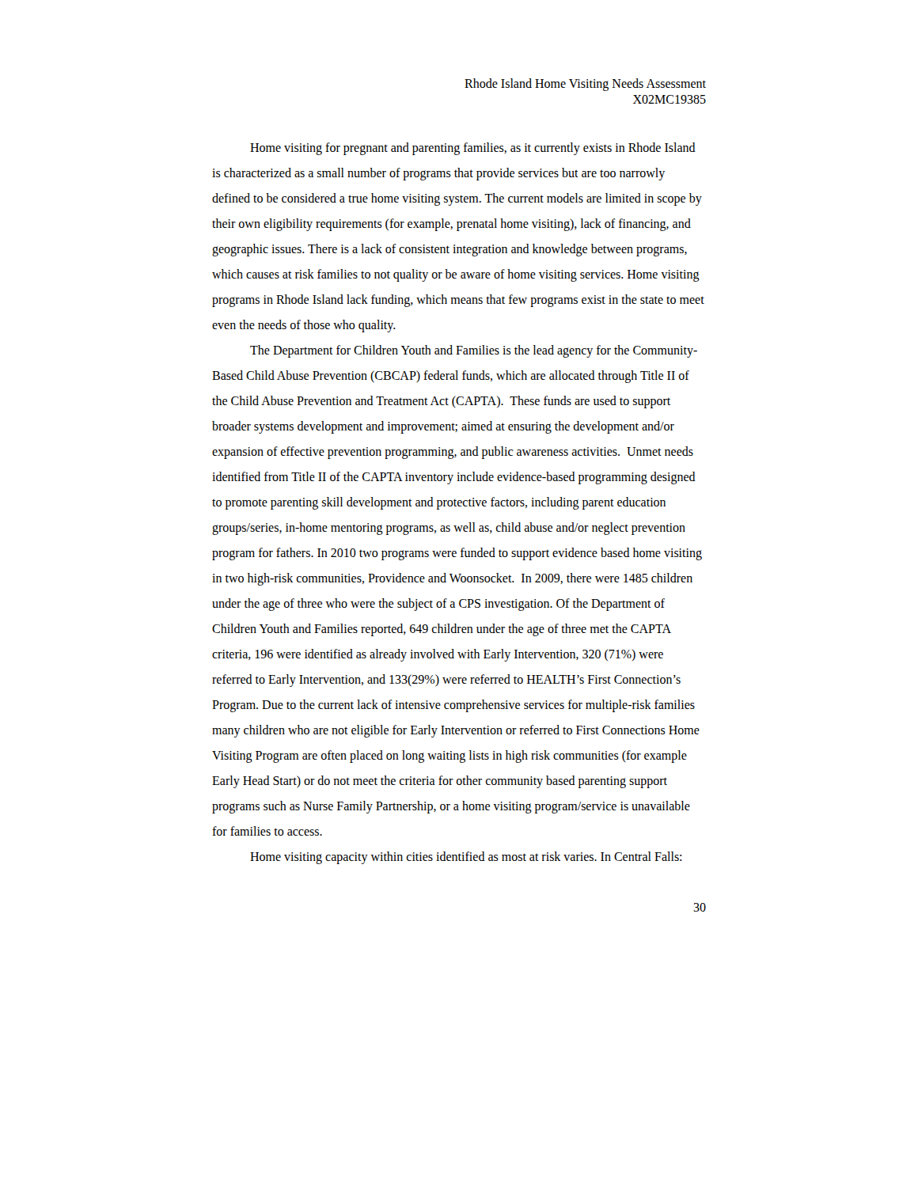Rhode Island Home Visiting Needs Assessment
X02MC19385
Home visiting for pregnant and parenting families, as it currently exists in Rhode Island is characterized as a small number of programs that provide services but are too narrowly defined to be considered a true home visiting system. The current models are limited in scope by their own eligibility requirements (for example, prenatal home visiting), lack of financing, and geographic issues. There is a lack of consistent integration and knowledge between programs, which causes at risk families to not quality or be aware of home visiting services. Home visiting programs in Rhode Island lack funding, which means that few programs exist in the state to meet even the needs of those who quality.
The Department for Children Youth and Families is the lead agency for the Community-Based Child Abuse Prevention (CBCAP) federal funds, which are allocated through Title II of the Child Abuse Prevention and Treatment Act (CAPTA). These funds are used to support broader systems development and improvement; aimed at ensuring the development and/or expansion of effective prevention programming, and public awareness activities. Unmet needs identified from Title II of the CAPTA inventory include evidence-based programming designed to promote parenting skill development and protective factors, including parent education groups/series, in-home mentoring programs, as well as, child abuse and/or neglect prevention program for fathers. In 2010 two programs were funded to support evidence based home visiting in two high-risk communities, Providence and Woonsocket. In 2009, there were 1485 children under the age of three who were the subject of a CPS investigation. Of the Department of Children Youth and Families reported, 649 children under the age of three met the CAPTA criteria, 196 were identified as already involved with Early Intervention, 320 (71%) were referred to Early Intervention, and 133(29%) were referred to HEALTH’s First Connection’s Program. Due to the current lack of intensive comprehensive services for multiple-risk families many children who are not eligible for Early Intervention or referred to First Connections Home Visiting Program are often placed on long waiting lists in high risk communities (for example Early Head Start) or do not meet the criteria for other community based parenting support programs such as Nurse Family Partnership, or a home visiting program/service is unavailable for families to access.
Home visiting capacity within cities identified as most at risk varies. In Central Falls:
30